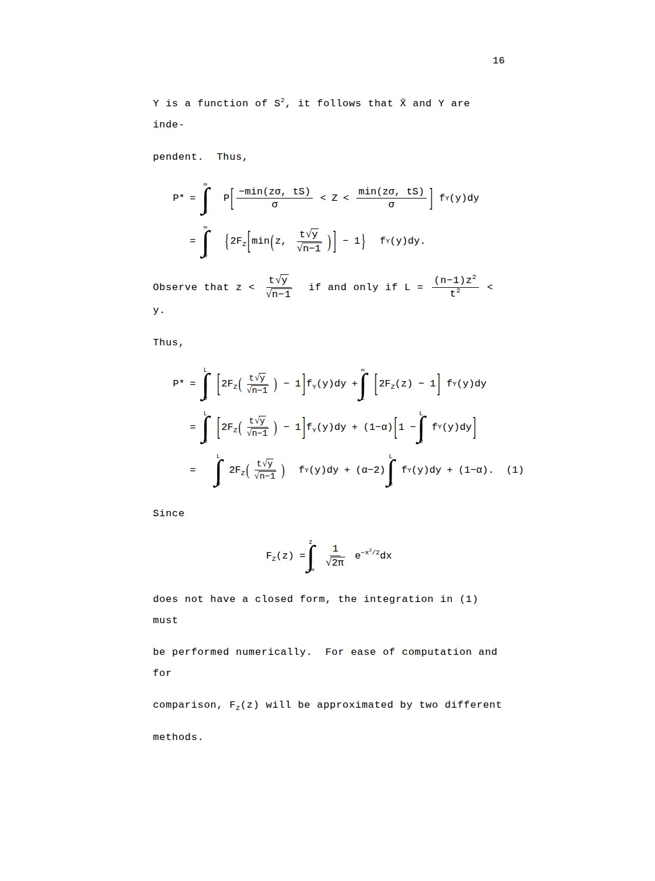16
Y is a function of S2, it follows that X̄ and Y are inde-
pendent. Thus,
P*
=
∞ ∫ 0 P [ −min(zσ, tS) σ < Z < min(zσ, tS) σ ] fY(y)dy
=
∞ ∫ 0 { 2FZ [ min ( z, ty n−1 ) ] − 1 } fY(y)dy.
Observe that z < ty n−1 if and only if L = (n−1)z2 t2 < y.
Thus,
P*
=
L ∫ 0 [ 2FZ ( ty n−1 ) − 1 ] fY(y)dy + ∞ ∫ L [ 2FZ(z) − 1 ] fY(y)dy
=
L ∫ 0 [ 2FZ ( ty n−1 ) − 1 ] fY(y)dy + (1−α) [ 1 − L ∫ 0 fY(y)dy ]
=
L ∫ 0 2FZ ( ty n−1 ) fY(y)dy + (α−2) L ∫ 0 fY(y)dy + (1−α).
(1)
Since
FZ(z) = z ∫ −∞ 1 2π e−x2/2dx
does not have a closed form, the integration in (1) must
be performed numerically. For ease of computation and for
comparison, FZ(z) will be approximated by two different
methods.